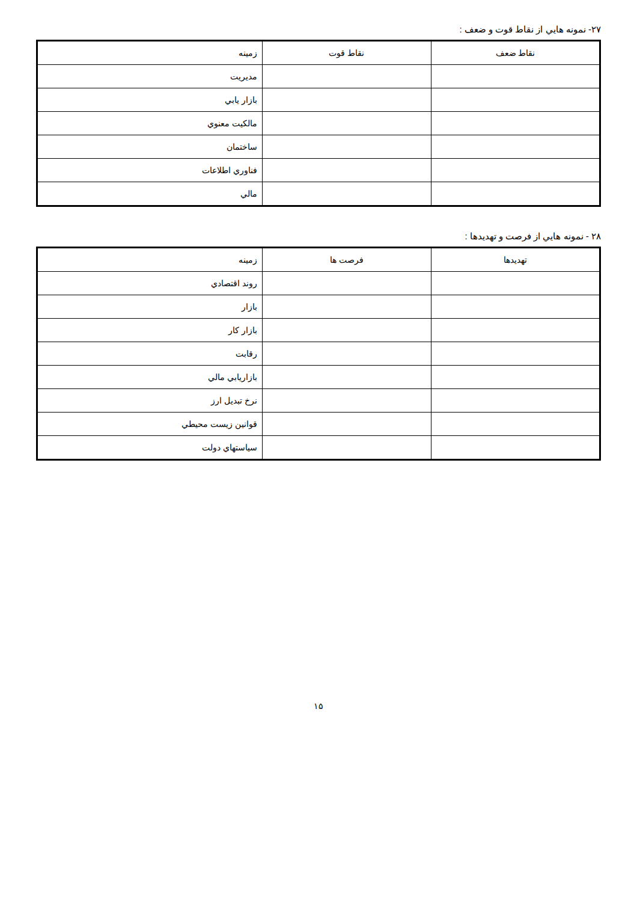۲۷- نمونه هايي از نقاط قوت و ضعف :
| نقاط ضعف | نقاط قوت | زمينه |
| --- | --- | --- |
| | | مديريت |
| | | بازار يابي |
| | | مالكيت معنوي |
| | | ساختمان |
| | | فناوري اطلاعات |
| | | مالي |
۲۸ - نمونه هايي از فرصت و تهديدها :
| تهديدها | فرصت ها | زمينه |
| --- | --- | --- |
| | | روند اقتصادي |
| | | بازار |
| | | بازار كار |
| | | رقابت |
| | | بازاريابي مالي |
| | | نرخ تبديل ارز |
| | | قوانين زيست محيطي |
| | | سياستهاي دولت |
۱۵